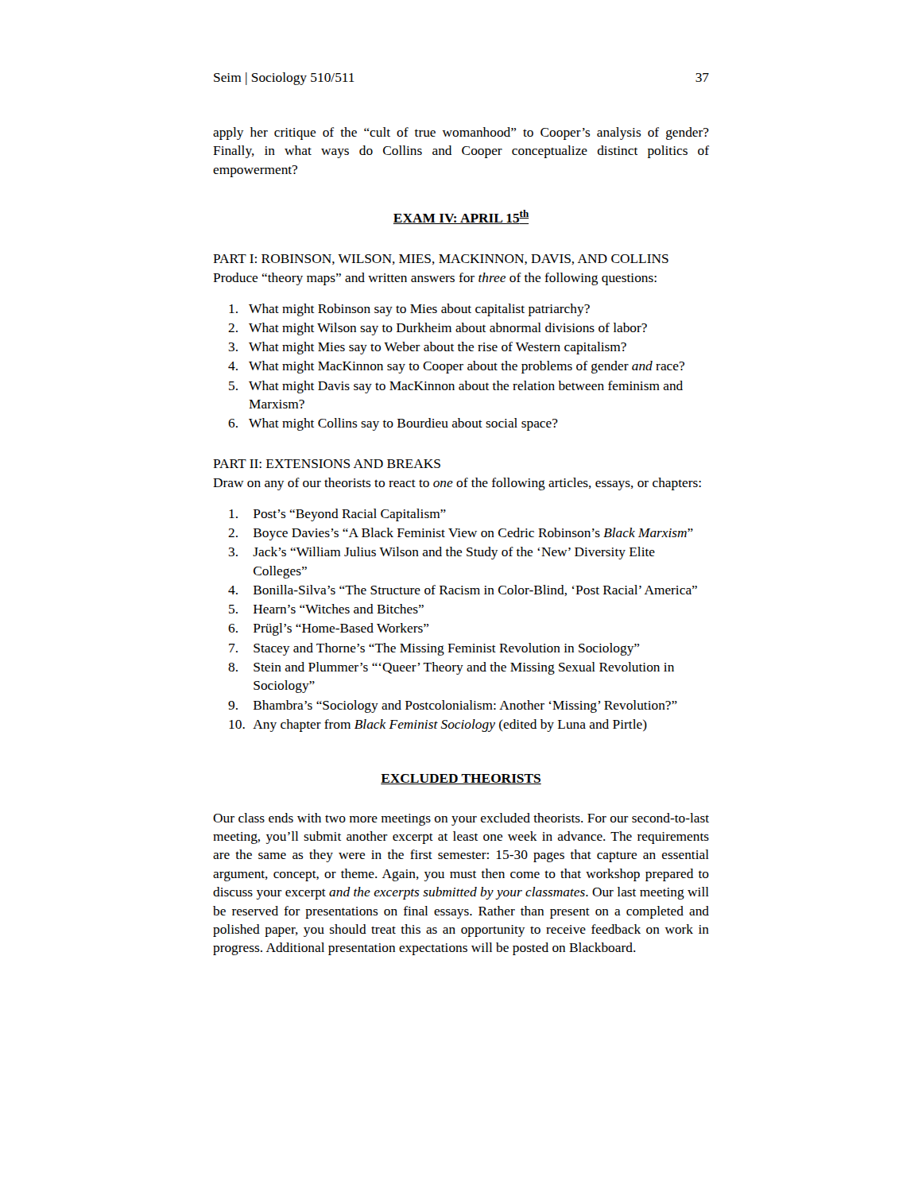Seim | Sociology 510/511
37
apply her critique of the “cult of true womanhood” to Cooper’s analysis of gender? Finally, in what ways do Collins and Cooper conceptualize distinct politics of empowerment?
EXAM IV: APRIL 15th
PART I: ROBINSON, WILSON, MIES, MACKINNON, DAVIS, AND COLLINS
Produce “theory maps” and written answers for three of the following questions:
What might Robinson say to Mies about capitalist patriarchy?
What might Wilson say to Durkheim about abnormal divisions of labor?
What might Mies say to Weber about the rise of Western capitalism?
What might MacKinnon say to Cooper about the problems of gender and race?
What might Davis say to MacKinnon about the relation between feminism and Marxism?
What might Collins say to Bourdieu about social space?
PART II: EXTENSIONS AND BREAKS
Draw on any of our theorists to react to one of the following articles, essays, or chapters:
Post’s “Beyond Racial Capitalism”
Boyce Davies’s “A Black Feminist View on Cedric Robinson’s Black Marxism”
Jack’s “William Julius Wilson and the Study of the ‘New’ Diversity Elite Colleges”
Bonilla-Silva’s “The Structure of Racism in Color-Blind, ‘Post Racial’ America”
Hearn’s “Witches and Bitches”
Prügl’s “Home-Based Workers”
Stacey and Thorne’s “The Missing Feminist Revolution in Sociology”
Stein and Plummer’s “‘Queer’ Theory and the Missing Sexual Revolution in Sociology”
Bhambra’s “Sociology and Postcolonialism: Another ‘Missing’ Revolution?”
Any chapter from Black Feminist Sociology (edited by Luna and Pirtle)
EXCLUDED THEORISTS
Our class ends with two more meetings on your excluded theorists. For our second-to-last meeting, you’ll submit another excerpt at least one week in advance. The requirements are the same as they were in the first semester: 15-30 pages that capture an essential argument, concept, or theme. Again, you must then come to that workshop prepared to discuss your excerpt and the excerpts submitted by your classmates. Our last meeting will be reserved for presentations on final essays. Rather than present on a completed and polished paper, you should treat this as an opportunity to receive feedback on work in progress. Additional presentation expectations will be posted on Blackboard.